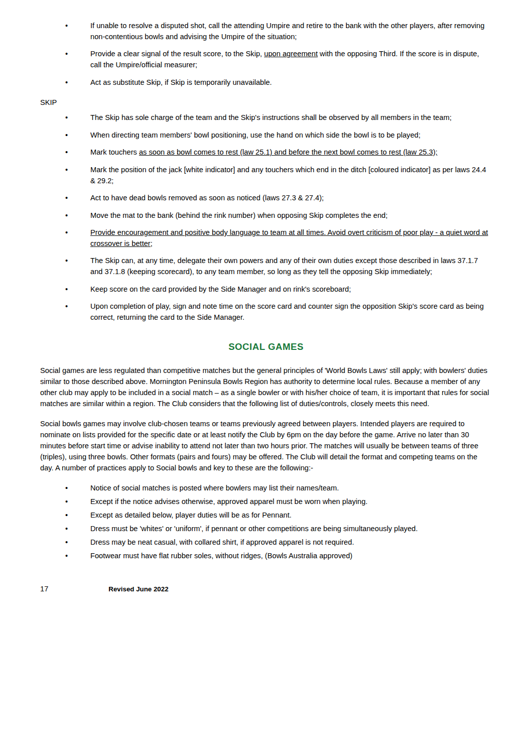If unable to resolve a disputed shot, call the attending Umpire and retire to the bank with the other players, after removing non-contentious bowls and advising the Umpire of the situation;
Provide a clear signal of the result score, to the Skip, upon agreement with the opposing Third. If the score is in dispute, call the Umpire/official measurer;
Act as substitute Skip, if Skip is temporarily unavailable.
SKIP
The Skip has sole charge of the team and the Skip's instructions shall be observed by all members in the team;
When directing team members' bowl positioning, use the hand on which side the bowl is to be played;
Mark touchers as soon as bowl comes to rest (law 25.1) and before the next bowl comes to rest (law 25.3);
Mark the position of the jack [white indicator] and any touchers which end in the ditch [coloured indicator] as per laws 24.4 & 29.2;
Act to have dead bowls removed as soon as noticed (laws 27.3 & 27.4);
Move the mat to the bank (behind the rink number) when opposing Skip completes the end;
Provide encouragement and positive body language to team at all times. Avoid overt criticism of poor play - a quiet word at crossover is better;
The Skip can, at any time, delegate their own powers and any of their own duties except those described in laws 37.1.7 and 37.1.8 (keeping scorecard), to any team member, so long as they tell the opposing Skip immediately;
Keep score on the card provided by the Side Manager and on rink's scoreboard;
Upon completion of play, sign and note time on the score card and counter sign the opposition Skip's score card as being correct, returning the card to the Side Manager.
SOCIAL GAMES
Social games are less regulated than competitive matches but the general principles of 'World Bowls Laws' still apply; with bowlers' duties similar to those described above. Mornington Peninsula Bowls Region has authority to determine local rules. Because a member of any other club may apply to be included in a social match – as a single bowler or with his/her choice of team, it is important that rules for social matches are similar within a region. The Club considers that the following list of duties/controls, closely meets this need.
Social bowls games may involve club-chosen teams or teams previously agreed between players. Intended players are required to nominate on lists provided for the specific date or at least notify the Club by 6pm on the day before the game. Arrive no later than 30 minutes before start time or advise inability to attend not later than two hours prior. The matches will usually be between teams of three (triples), using three bowls. Other formats (pairs and fours) may be offered. The Club will detail the format and competing teams on the day. A number of practices apply to Social bowls and key to these are the following:-
Notice of social matches is posted where bowlers may list their names/team.
Except if the notice advises otherwise, approved apparel must be worn when playing.
Except as detailed below, player duties will be as for Pennant.
Dress must be 'whites' or 'uniform', if pennant or other competitions are being simultaneously played.
Dress may be neat casual, with collared shirt, if approved apparel is not required.
Footwear must have flat rubber soles, without ridges, (Bowls Australia approved)
17 Revised June 2022